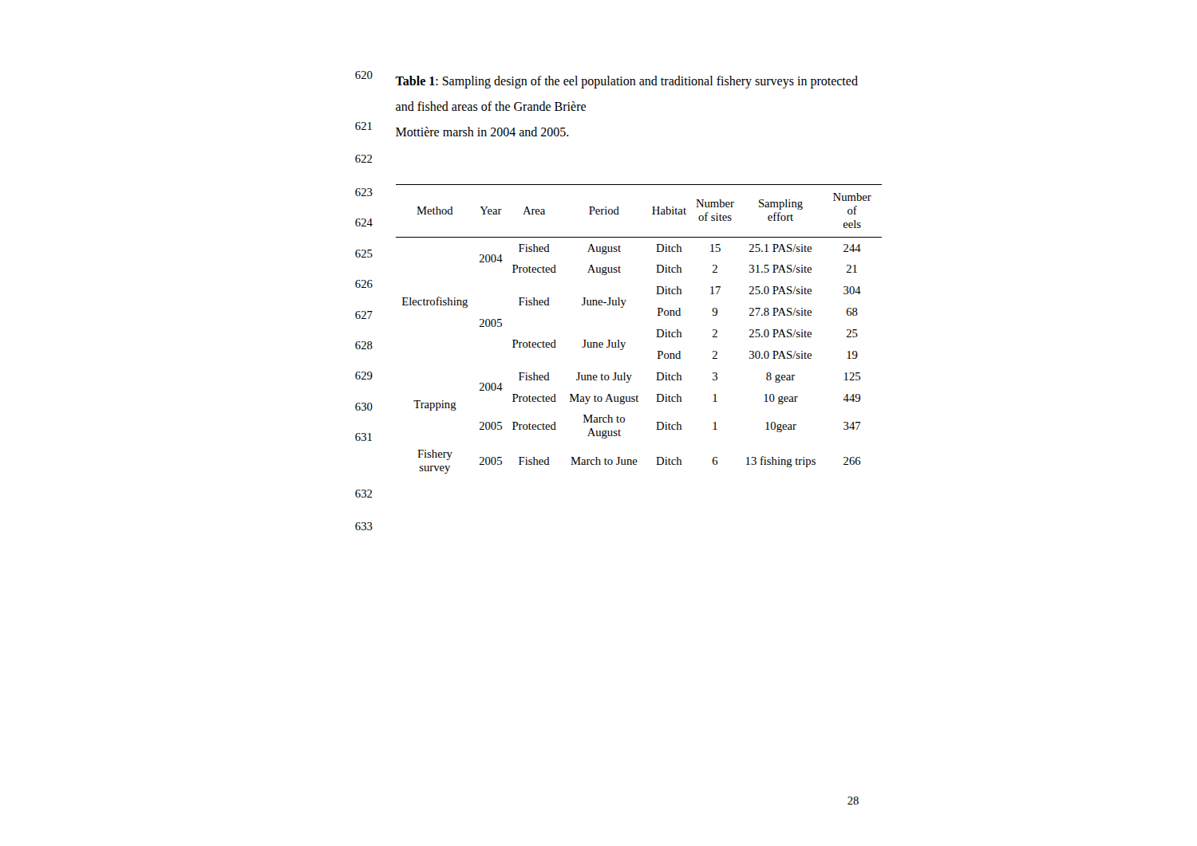620
Table 1: Sampling design of the eel population and traditional fishery surveys in protected and fished areas of the Grande Brière
621
Mottière marsh in 2004 and 2005.
622
623 624 625 626 627 628 629 630 631
| Method | Year | Area | Period | Habitat | Number of sites | Sampling effort | Number of eels |
| --- | --- | --- | --- | --- | --- | --- | --- |
| Electrofishing | 2004 | Fished | August | Ditch | 15 | 25.1 PAS/site | 244 |
| Protected | August | Ditch | 2 | 31.5 PAS/site | 21 |
| 2005 | Fished | June-July | Ditch | 17 | 25.0 PAS/site | 304 |
| Pond | 9 | 27.8 PAS/site | 68 |
| Protected | June July | Ditch | 2 | 25.0 PAS/site | 25 |
| Pond | 2 | 30.0 PAS/site | 19 |
| Trapping | 2004 | Fished | June to July | Ditch | 3 | 8 gear | 125 |
| Protected | May to August | Ditch | 1 | 10 gear | 449 |
| 2005 | Protected | March to August | Ditch | 1 | 10gear | 347 |
| Fishery survey | 2005 | Fished | March to June | Ditch | 6 | 13 fishing trips | 266 |
632
633
28